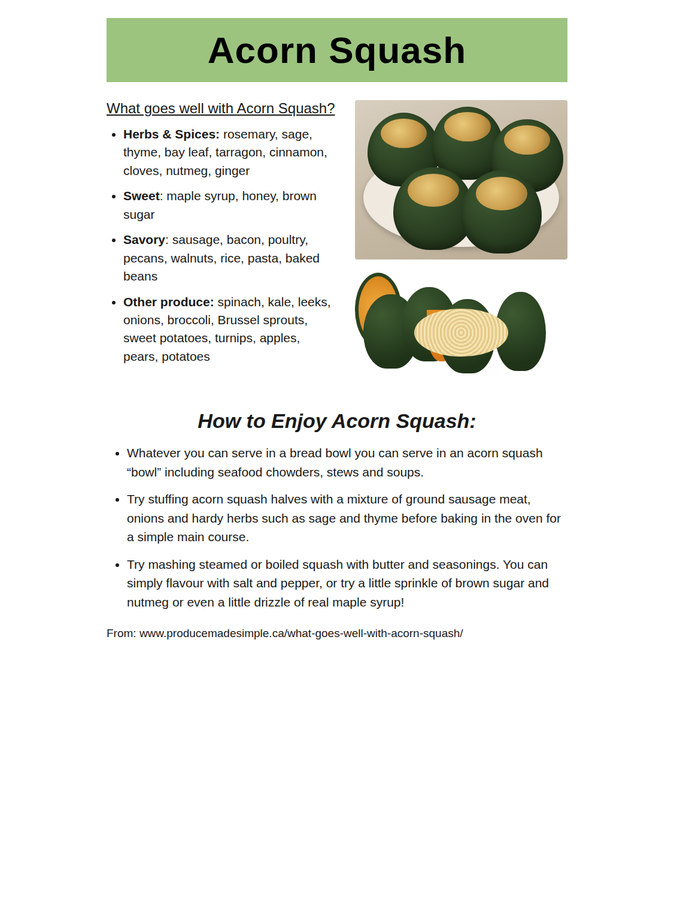Acorn Squash
What goes well with Acorn Squash?
Herbs & Spices: rosemary, sage, thyme, bay leaf, tarragon, cinnamon, cloves, nutmeg, ginger
Sweet: maple syrup, honey, brown sugar
Savory: sausage, bacon, poultry, pecans, walnuts, rice, pasta, baked beans
Other produce: spinach, kale, leeks, onions, broccoli, Brussel sprouts, sweet potatoes, turnips, apples, pears, potatoes
How to Enjoy Acorn Squash:
Whatever you can serve in a bread bowl you can serve in an acorn squash “bowl” including seafood chowders, stews and soups.
Try stuffing acorn squash halves with a mixture of ground sausage meat, onions and hardy herbs such as sage and thyme before baking in the oven for a simple main course.
Try mashing steamed or boiled squash with butter and seasonings. You can simply flavour with salt and pepper, or try a little sprinkle of brown sugar and nutmeg or even a little drizzle of real maple syrup!
From: www.producemadesimple.ca/what-goes-well-with-acorn-squash/